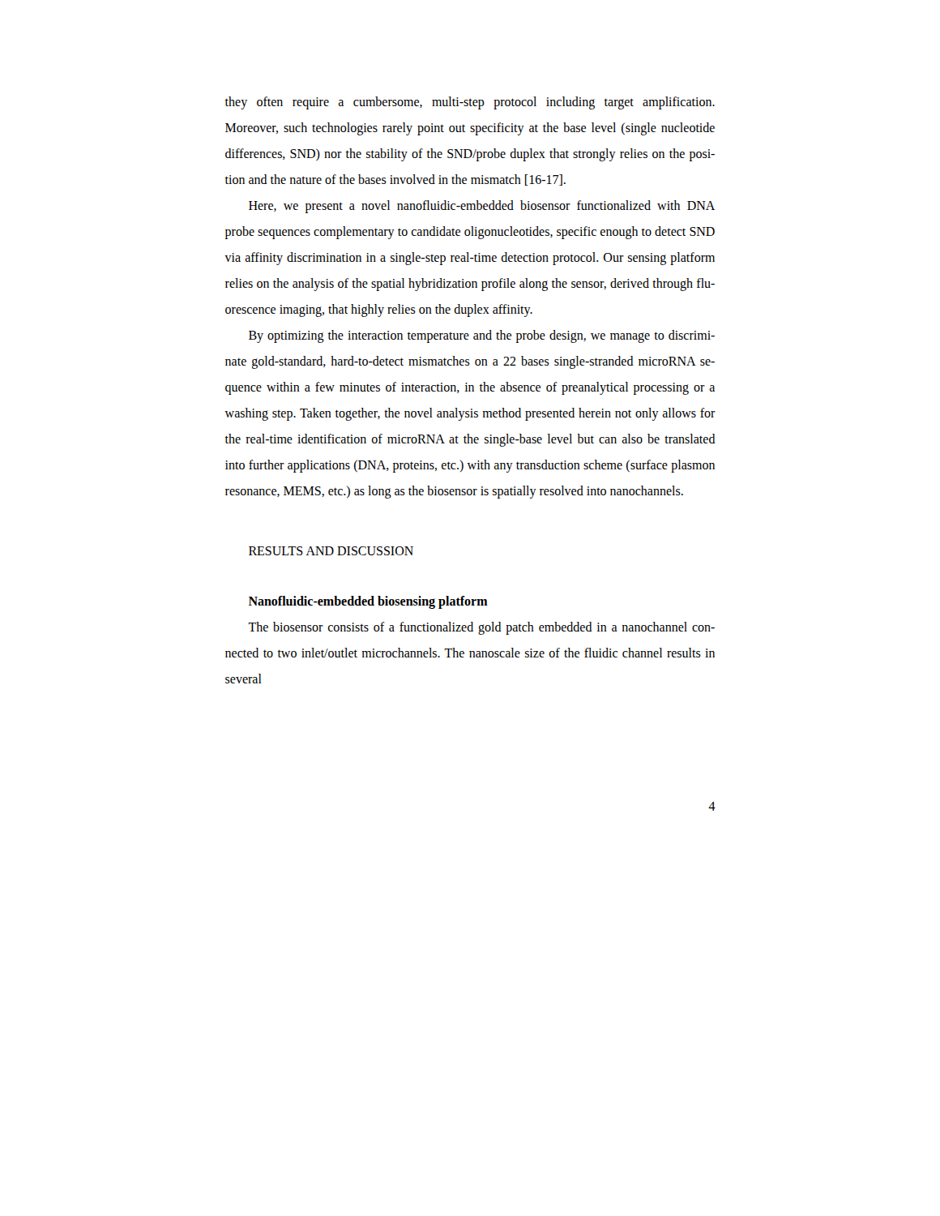they often require a cumbersome, multi-step protocol including target amplification. Moreover, such technologies rarely point out specificity at the base level (single nucleotide differences, SND) nor the stability of the SND/probe duplex that strongly relies on the position and the nature of the bases involved in the mismatch [16-17].
Here, we present a novel nanofluidic-embedded biosensor functionalized with DNA probe sequences complementary to candidate oligonucleotides, specific enough to detect SND via affinity discrimination in a single-step real-time detection protocol. Our sensing platform relies on the analysis of the spatial hybridization profile along the sensor, derived through fluorescence imaging, that highly relies on the duplex affinity.
By optimizing the interaction temperature and the probe design, we manage to discriminate gold-standard, hard-to-detect mismatches on a 22 bases single-stranded microRNA sequence within a few minutes of interaction, in the absence of preanalytical processing or a washing step. Taken together, the novel analysis method presented herein not only allows for the real-time identification of microRNA at the single-base level but can also be translated into further applications (DNA, proteins, etc.) with any transduction scheme (surface plasmon resonance, MEMS, etc.) as long as the biosensor is spatially resolved into nanochannels.
Results and Discussion
Nanofluidic-embedded biosensing platform
The biosensor consists of a functionalized gold patch embedded in a nanochannel connected to two inlet/outlet microchannels. The nanoscale size of the fluidic channel results in several
4